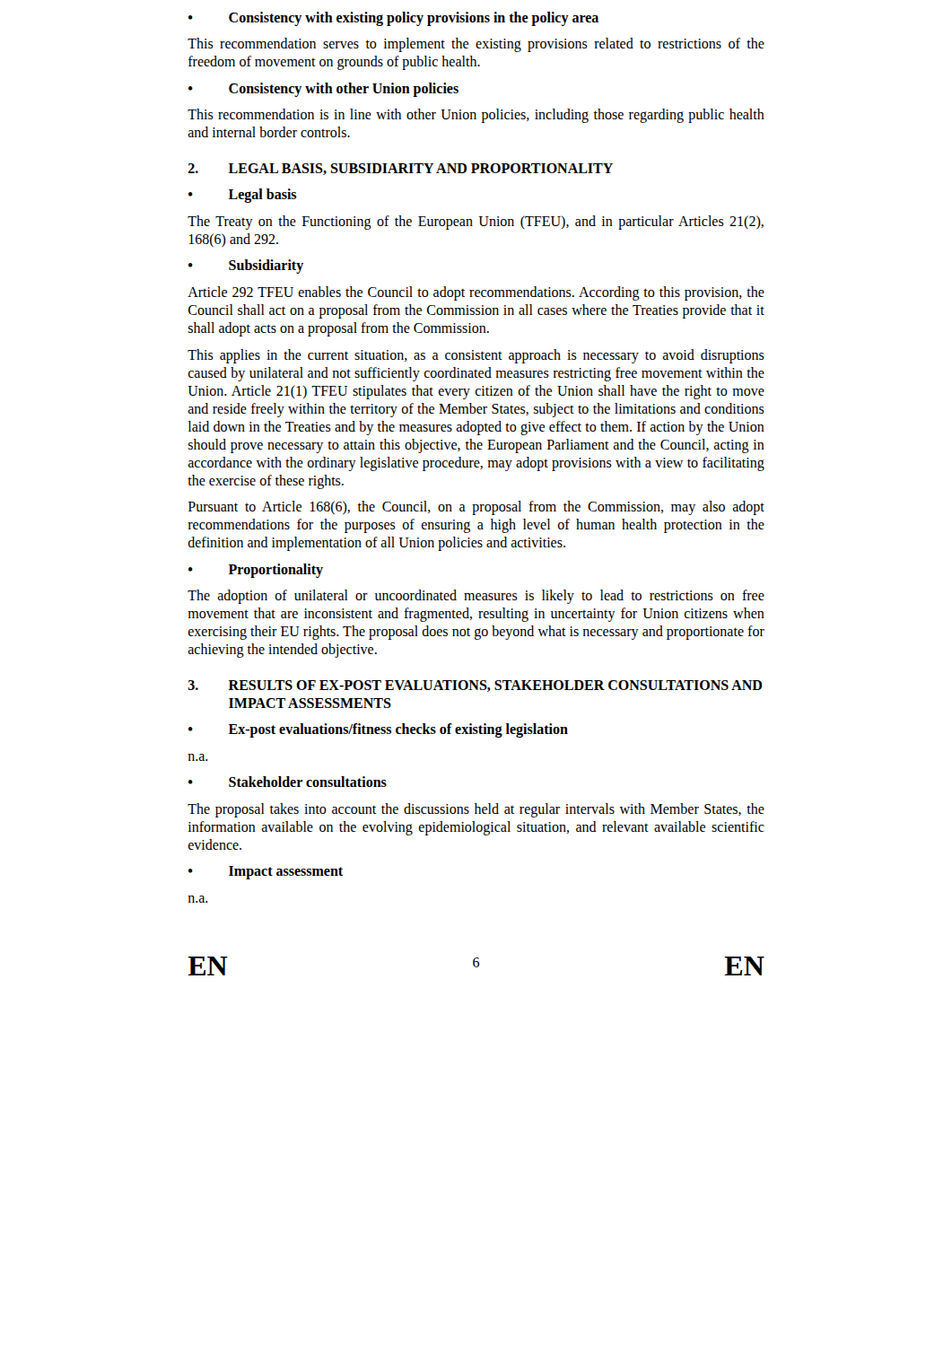• Consistency with existing policy provisions in the policy area
This recommendation serves to implement the existing provisions related to restrictions of the freedom of movement on grounds of public health.
• Consistency with other Union policies
This recommendation is in line with other Union policies, including those regarding public health and internal border controls.
2. LEGAL BASIS, SUBSIDIARITY AND PROPORTIONALITY
• Legal basis
The Treaty on the Functioning of the European Union (TFEU), and in particular Articles 21(2), 168(6) and 292.
• Subsidiarity
Article 292 TFEU enables the Council to adopt recommendations. According to this provision, the Council shall act on a proposal from the Commission in all cases where the Treaties provide that it shall adopt acts on a proposal from the Commission.
This applies in the current situation, as a consistent approach is necessary to avoid disruptions caused by unilateral and not sufficiently coordinated measures restricting free movement within the Union. Article 21(1) TFEU stipulates that every citizen of the Union shall have the right to move and reside freely within the territory of the Member States, subject to the limitations and conditions laid down in the Treaties and by the measures adopted to give effect to them. If action by the Union should prove necessary to attain this objective, the European Parliament and the Council, acting in accordance with the ordinary legislative procedure, may adopt provisions with a view to facilitating the exercise of these rights.
Pursuant to Article 168(6), the Council, on a proposal from the Commission, may also adopt recommendations for the purposes of ensuring a high level of human health protection in the definition and implementation of all Union policies and activities.
• Proportionality
The adoption of unilateral or uncoordinated measures is likely to lead to restrictions on free movement that are inconsistent and fragmented, resulting in uncertainty for Union citizens when exercising their EU rights. The proposal does not go beyond what is necessary and proportionate for achieving the intended objective.
3. RESULTS OF EX-POST EVALUATIONS, STAKEHOLDER CONSULTATIONS AND IMPACT ASSESSMENTS
• Ex-post evaluations/fitness checks of existing legislation
n.a.
• Stakeholder consultations
The proposal takes into account the discussions held at regular intervals with Member States, the information available on the evolving epidemiological situation, and relevant available scientific evidence.
• Impact assessment
n.a.
EN 6 EN